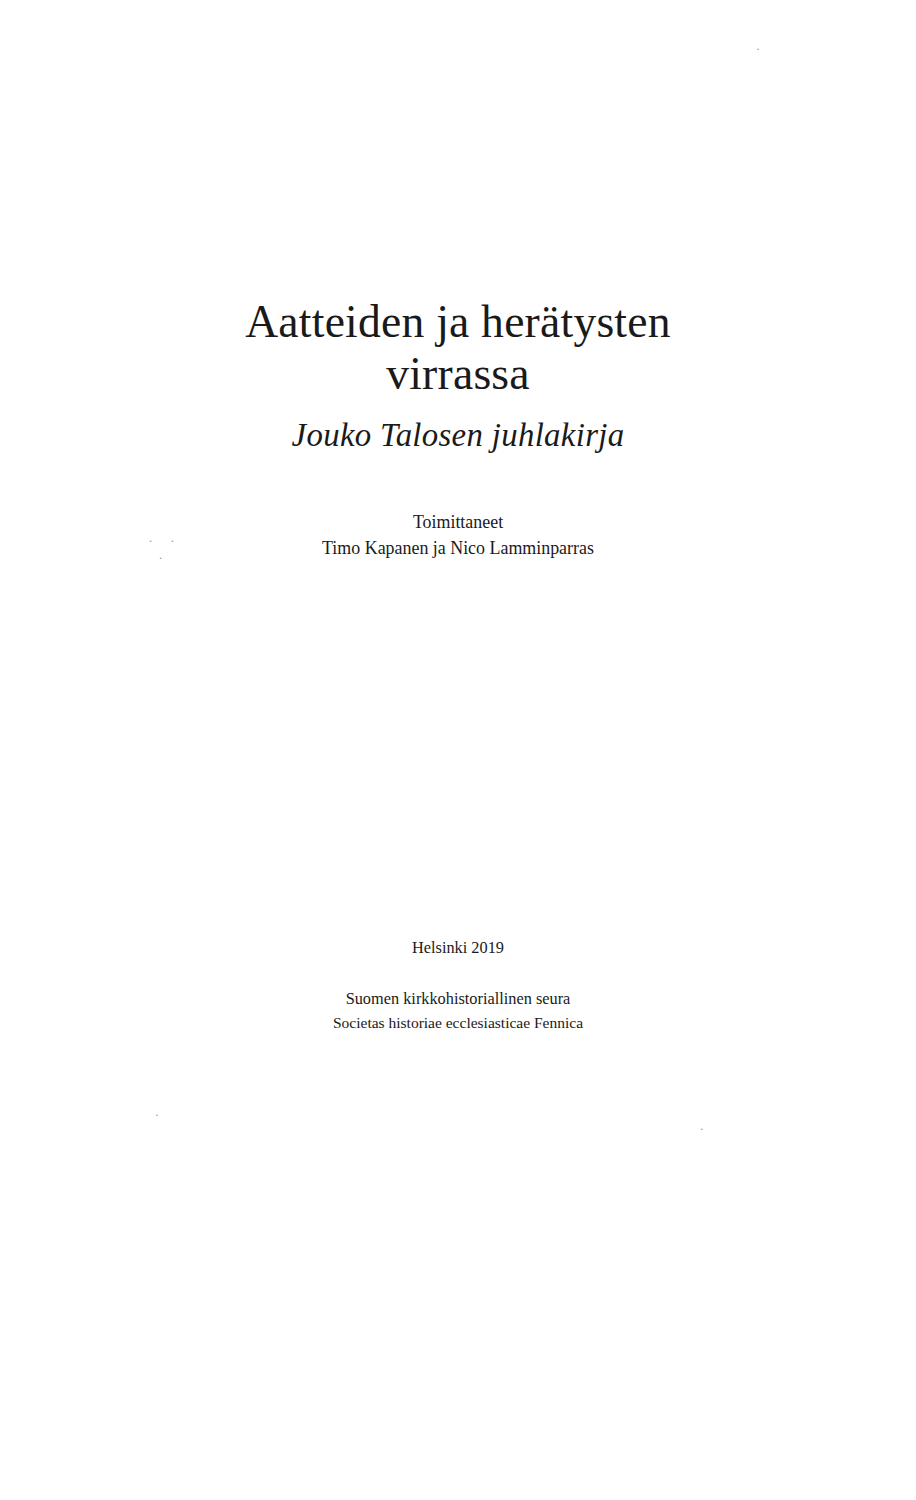. . . . . .
Aatteiden ja herätysten virrassa
Jouko Talosen juhlakirja
Toimittaneet Timo Kapanen ja Nico Lamminparras
Helsinki 2019
Suomen kirkkohistoriallinen seura
Societas historiae ecclesiasticae Fennica